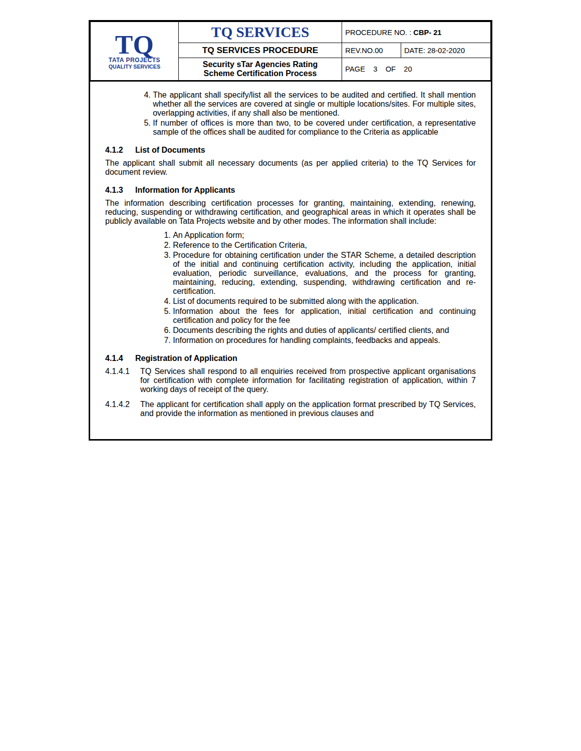| TQ TATA PROJECTS QUALITY SERVICES | TQ SERVICES | PROCEDURE NO. : CBP- 21 |
| TQ SERVICES PROCEDURE | REV.NO.00 | DATE: 28-02-2020 |
| Security sTar Agencies Rating Scheme Certification Process | PAGE 3 OF 20 |
The applicant shall specify/list all the services to be audited and certified. It shall mention whether all the services are covered at single or multiple locations/sites. For multiple sites, overlapping activities, if any shall also be mentioned.
If number of offices is more than two, to be covered under certification, a representative sample of the offices shall be audited for compliance to the Criteria as applicable
4.1.2 List of Documents
The applicant shall submit all necessary documents (as per applied criteria) to the TQ Services for document review.
4.1.3 Information for Applicants
The information describing certification processes for granting, maintaining, extending, renewing, reducing, suspending or withdrawing certification, and geographical areas in which it operates shall be publicly available on Tata Projects website and by other modes. The information shall include:
An Application form;
Reference to the Certification Criteria,
Procedure for obtaining certification under the STAR Scheme, a detailed description of the initial and continuing certification activity, including the application, initial evaluation, periodic surveillance, evaluations, and the process for granting, maintaining, reducing, extending, suspending, withdrawing certification and re-certification.
List of documents required to be submitted along with the application.
Information about the fees for application, initial certification and continuing certification and policy for the fee
Documents describing the rights and duties of applicants/ certified clients, and
Information on procedures for handling complaints, feedbacks and appeals.
4.1.4 Registration of Application
4.1.4.1
TQ Services shall respond to all enquiries received from prospective applicant organisations for certification with complete information for facilitating registration of application, within 7 working days of receipt of the query.
4.1.4.2
The applicant for certification shall apply on the application format prescribed by TQ Services, and provide the information as mentioned in previous clauses and